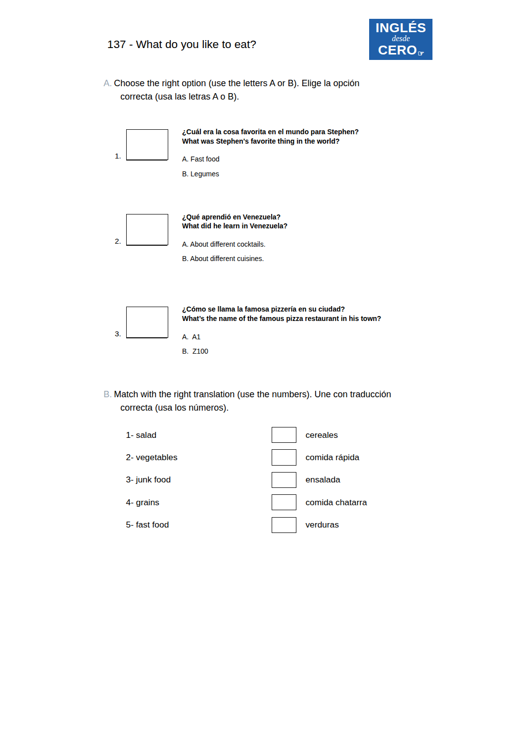INGLÉS
desde
CERO☞
137 - What do you like to eat?
A. Choose the right option (use the letters A or B). Elige la opción correcta (usa las letras A o B).
1.
¿Cuál era la cosa favorita en el mundo para Stephen?
What was Stephen's favorite thing in the world?
A. Fast food
B. Legumes
2.
¿Qué aprendió en Venezuela?
What did he learn in Venezuela?
A. About different cocktails.
B. About different cuisines.
3.
¿Cómo se llama la famosa pizzería en su ciudad?
What’s the name of the famous pizza restaurant in his town?
A. A1
B. Z100
B. Match with the right translation (use the numbers). Une con traducción correcta (usa los números).
1- salad
cereales
2- vegetables
comida rápida
3- junk food
ensalada
4- grains
comida chatarra
5- fast food
verduras